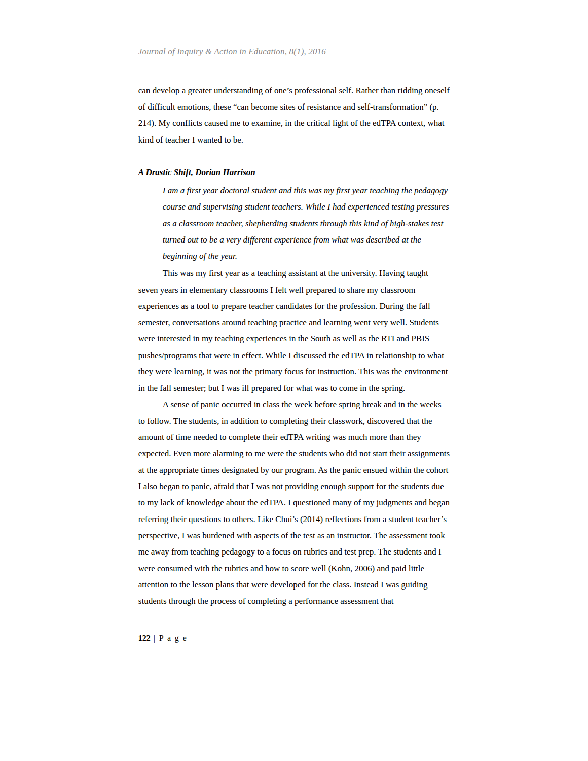Journal of Inquiry & Action in Education, 8(1), 2016
can develop a greater understanding of one’s professional self. Rather than ridding oneself of difficult emotions, these “can become sites of resistance and self-transformation” (p. 214). My conflicts caused me to examine, in the critical light of the edTPA context, what kind of teacher I wanted to be.
A Drastic Shift, Dorian Harrison
I am a first year doctoral student and this was my first year teaching the pedagogy course and supervising student teachers. While I had experienced testing pressures as a classroom teacher, shepherding students through this kind of high-stakes test turned out to be a very different experience from what was described at the beginning of the year.
This was my first year as a teaching assistant at the university. Having taught seven years in elementary classrooms I felt well prepared to share my classroom experiences as a tool to prepare teacher candidates for the profession. During the fall semester, conversations around teaching practice and learning went very well. Students were interested in my teaching experiences in the South as well as the RTI and PBIS pushes/programs that were in effect. While I discussed the edTPA in relationship to what they were learning, it was not the primary focus for instruction. This was the environment in the fall semester; but I was ill prepared for what was to come in the spring.
A sense of panic occurred in class the week before spring break and in the weeks to follow. The students, in addition to completing their classwork, discovered that the amount of time needed to complete their edTPA writing was much more than they expected. Even more alarming to me were the students who did not start their assignments at the appropriate times designated by our program. As the panic ensued within the cohort I also began to panic, afraid that I was not providing enough support for the students due to my lack of knowledge about the edTPA. I questioned many of my judgments and began referring their questions to others. Like Chui’s (2014) reflections from a student teacher’s perspective, I was burdened with aspects of the test as an instructor. The assessment took me away from teaching pedagogy to a focus on rubrics and test prep. The students and I were consumed with the rubrics and how to score well (Kohn, 2006) and paid little attention to the lesson plans that were developed for the class. Instead I was guiding students through the process of completing a performance assessment that
122 | P a g e